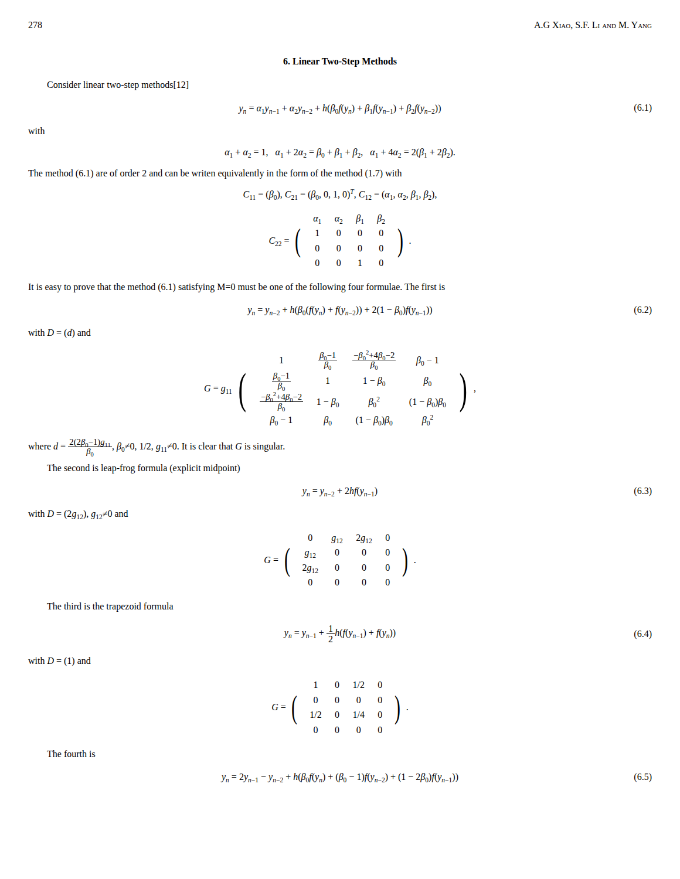278 A.G Xiao, S.F. Li and M. Yang
6. Linear Two-Step Methods
Consider linear two-step methods[12]
yn = α1yn−1 + α2yn−2 + h(β0f(yn) + β1f(yn−1) + β2f(yn−2)) (6.1)
with
α1 + α2 = 1, α1 + 2α2 = β0 + β1 + β2, α1 + 4α2 = 2(β1 + 2β2).
The method (6.1) are of order 2 and can be writen equivalently in the form of the method (1.7) with
C11 = (β0), C21 = (β0, 0, 1, 0)T, C12 = (α1, α2, β1, β2),
C22 = (
| α 1 | α 2 | β 1 | β 2 |
| 1 | 0 | 0 | 0 |
| 0 | 0 | 0 | 0 |
| 0 | 0 | 1 | 0 |
) .
It is easy to prove that the method (6.1) satisfying M=0 must be one of the following four formulae. The first is
yn = yn−2 + h(β0(f(yn) + f(yn−2)) + 2(1 − β0)f(yn−1)) (6.2)
with D = (d) and
G = g11 (
| 1 | β 0 −1 β 0 | − β 0 2 +4 β 0 −2 β 0 | β 0 − 1 |
| β 0 −1 β 0 | 1 | 1 − β 0 | β 0 |
| − β 0 2 +4 β 0 −2 β 0 | 1 − β 0 | β 0 2 | (1 − β 0 ) β 0 |
| β 0 − 1 | β 0 | (1 − β 0 ) β 0 | β 0 2 |
) ,
where d = 2(2β0−1)g11 β0, β0 0, 1/2, g11 0. It is clear that G is singular.
The second is leap-frog formula (explicit midpoint)
yn = yn−2 + 2hf(yn−1) (6.3)
with D = (2g12), g12 0 and
G = (
| 0 | g 12 | 2 g 12 | 0 |
| g 12 | 0 | 0 | 0 |
| 2 g 12 | 0 | 0 | 0 |
| 0 | 0 | 0 | 0 |
) .
The third is the trapezoid formula
yn = yn−1 + 12 h(f(yn−1) + f(yn)) (6.4)
with D = (1) and
G = (
| 1 | 0 | 1/2 | 0 |
| 0 | 0 | 0 | 0 |
| 1/2 | 0 | 1/4 | 0 |
| 0 | 0 | 0 | 0 |
) .
The fourth is
yn = 2yn−1 − yn−2 + h(β0f(yn) + (β0 − 1)f(yn−2) + (1 − 2β0)f(yn−1)) (6.5)